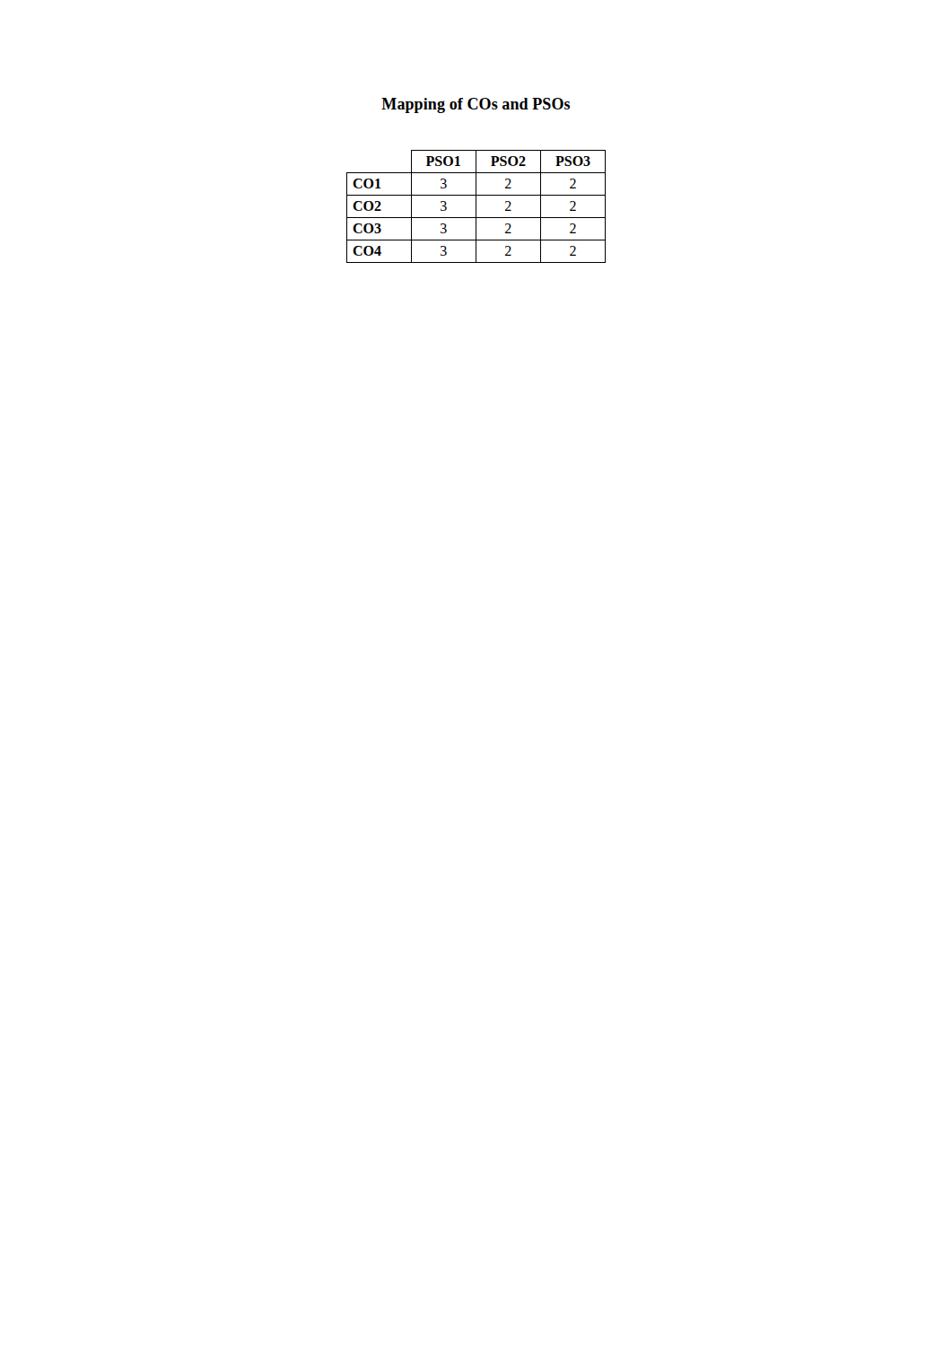Mapping of COs and PSOs
| | PSO1 | PSO2 | PSO3 |
| --- | --- | --- | --- |
| CO1 | 3 | 2 | 2 |
| CO2 | 3 | 2 | 2 |
| CO3 | 3 | 2 | 2 |
| CO4 | 3 | 2 | 2 |